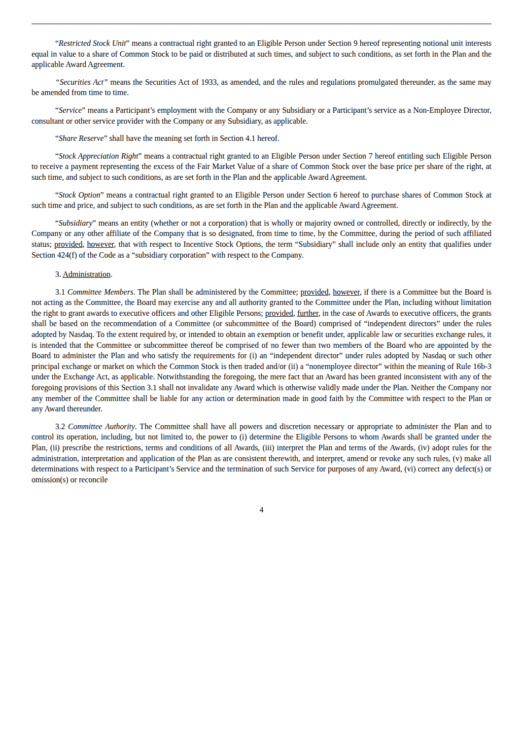“Restricted Stock Unit” means a contractual right granted to an Eligible Person under Section 9 hereof representing notional unit interests equal in value to a share of Common Stock to be paid or distributed at such times, and subject to such conditions, as set forth in the Plan and the applicable Award Agreement.
“Securities Act” means the Securities Act of 1933, as amended, and the rules and regulations promulgated thereunder, as the same may be amended from time to time.
“Service” means a Participant’s employment with the Company or any Subsidiary or a Participant’s service as a Non-Employee Director, consultant or other service provider with the Company or any Subsidiary, as applicable.
“Share Reserve” shall have the meaning set forth in Section 4.1 hereof.
“Stock Appreciation Right” means a contractual right granted to an Eligible Person under Section 7 hereof entitling such Eligible Person to receive a payment representing the excess of the Fair Market Value of a share of Common Stock over the base price per share of the right, at such time, and subject to such conditions, as are set forth in the Plan and the applicable Award Agreement.
“Stock Option” means a contractual right granted to an Eligible Person under Section 6 hereof to purchase shares of Common Stock at such time and price, and subject to such conditions, as are set forth in the Plan and the applicable Award Agreement.
“Subsidiary” means an entity (whether or not a corporation) that is wholly or majority owned or controlled, directly or indirectly, by the Company or any other affiliate of the Company that is so designated, from time to time, by the Committee, during the period of such affiliated status; provided, however, that with respect to Incentive Stock Options, the term “Subsidiary” shall include only an entity that qualifies under Section 424(f) of the Code as a “subsidiary corporation” with respect to the Company.
3. Administration.
3.1 Committee Members. The Plan shall be administered by the Committee; provided, however, if there is a Committee but the Board is not acting as the Committee, the Board may exercise any and all authority granted to the Committee under the Plan, including without limitation the right to grant awards to executive officers and other Eligible Persons; provided, further, in the case of Awards to executive officers, the grants shall be based on the recommendation of a Committee (or subcommittee of the Board) comprised of “independent directors” under the rules adopted by Nasdaq. To the extent required by, or intended to obtain an exemption or benefit under, applicable law or securities exchange rules, it is intended that the Committee or subcommittee thereof be comprised of no fewer than two members of the Board who are appointed by the Board to administer the Plan and who satisfy the requirements for (i) an “independent director” under rules adopted by Nasdaq or such other principal exchange or market on which the Common Stock is then traded and/or (ii) a “nonemployee director” within the meaning of Rule 16b-3 under the Exchange Act, as applicable. Notwithstanding the foregoing, the mere fact that an Award has been granted inconsistent with any of the foregoing provisions of this Section 3.1 shall not invalidate any Award which is otherwise validly made under the Plan. Neither the Company nor any member of the Committee shall be liable for any action or determination made in good faith by the Committee with respect to the Plan or any Award thereunder.
3.2 Committee Authority. The Committee shall have all powers and discretion necessary or appropriate to administer the Plan and to control its operation, including, but not limited to, the power to (i) determine the Eligible Persons to whom Awards shall be granted under the Plan, (ii) prescribe the restrictions, terms and conditions of all Awards, (iii) interpret the Plan and terms of the Awards, (iv) adopt rules for the administration, interpretation and application of the Plan as are consistent therewith, and interpret, amend or revoke any such rules, (v) make all determinations with respect to a Participant’s Service and the termination of such Service for purposes of any Award, (vi) correct any defect(s) or omission(s) or reconcile
4